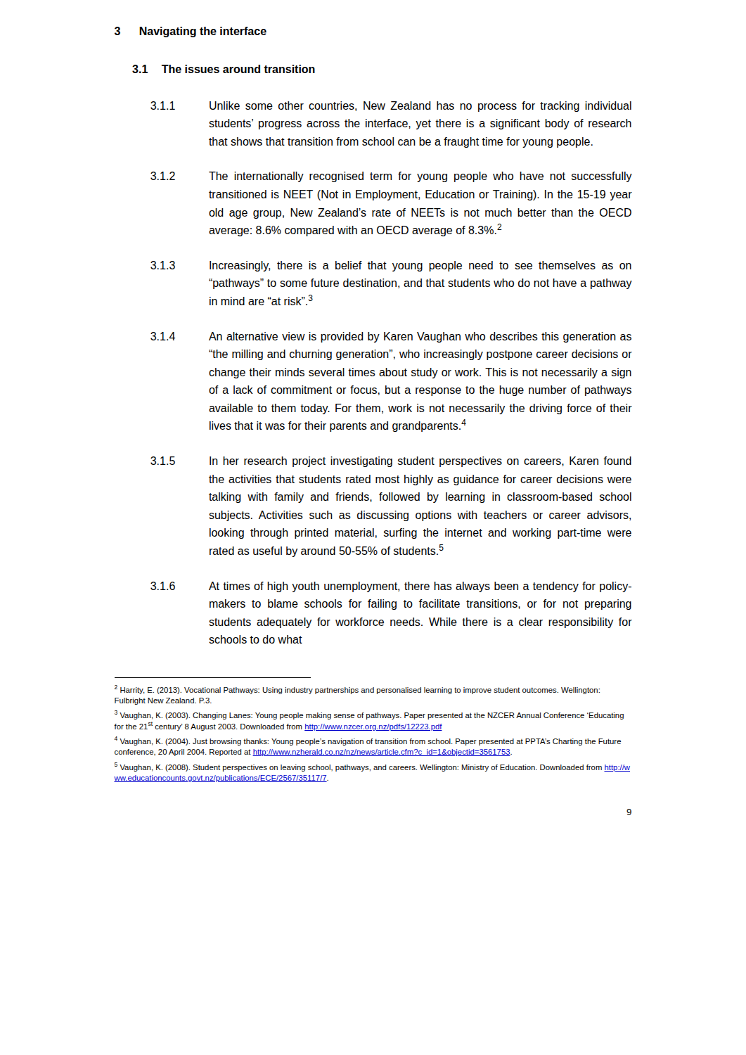3 Navigating the interface
3.1 The issues around transition
3.1.1
Unlike some other countries, New Zealand has no process for tracking individual students’ progress across the interface, yet there is a significant body of research that shows that transition from school can be a fraught time for young people.
3.1.2
The internationally recognised term for young people who have not successfully transitioned is NEET (Not in Employment, Education or Training). In the 15-19 year old age group, New Zealand’s rate of NEETs is not much better than the OECD average: 8.6% compared with an OECD average of 8.3%.2
3.1.3
Increasingly, there is a belief that young people need to see themselves as on “pathways” to some future destination, and that students who do not have a pathway in mind are “at risk”.3
3.1.4
An alternative view is provided by Karen Vaughan who describes this generation as “the milling and churning generation”, who increasingly postpone career decisions or change their minds several times about study or work. This is not necessarily a sign of a lack of commitment or focus, but a response to the huge number of pathways available to them today. For them, work is not necessarily the driving force of their lives that it was for their parents and grandparents.4
3.1.5
In her research project investigating student perspectives on careers, Karen found the activities that students rated most highly as guidance for career decisions were talking with family and friends, followed by learning in classroom-based school subjects. Activities such as discussing options with teachers or career advisors, looking through printed material, surfing the internet and working part-time were rated as useful by around 50-55% of students.5
3.1.6
At times of high youth unemployment, there has always been a tendency for policy-makers to blame schools for failing to facilitate transitions, or for not preparing students adequately for workforce needs. While there is a clear responsibility for schools to do what
2 Harrity, E. (2013). Vocational Pathways: Using industry partnerships and personalised learning to improve student outcomes. Wellington: Fulbright New Zealand. P.3.
3 Vaughan, K. (2003). Changing Lanes: Young people making sense of pathways. Paper presented at the NZCER Annual Conference ‘Educating for the 21st century’ 8 August 2003. Downloaded from http://www.nzcer.org.nz/pdfs/12223.pdf
4 Vaughan, K. (2004). Just browsing thanks: Young people’s navigation of transition from school. Paper presented at PPTA’s Charting the Future conference, 20 April 2004. Reported at http://www.nzherald.co.nz/nz/news/article.cfm?c_id=1&objectid=3561753.
5 Vaughan, K. (2008). Student perspectives on leaving school, pathways, and careers. Wellington: Ministry of Education. Downloaded from http://www.educationcounts.govt.nz/publications/ECE/2567/35117/7.
9